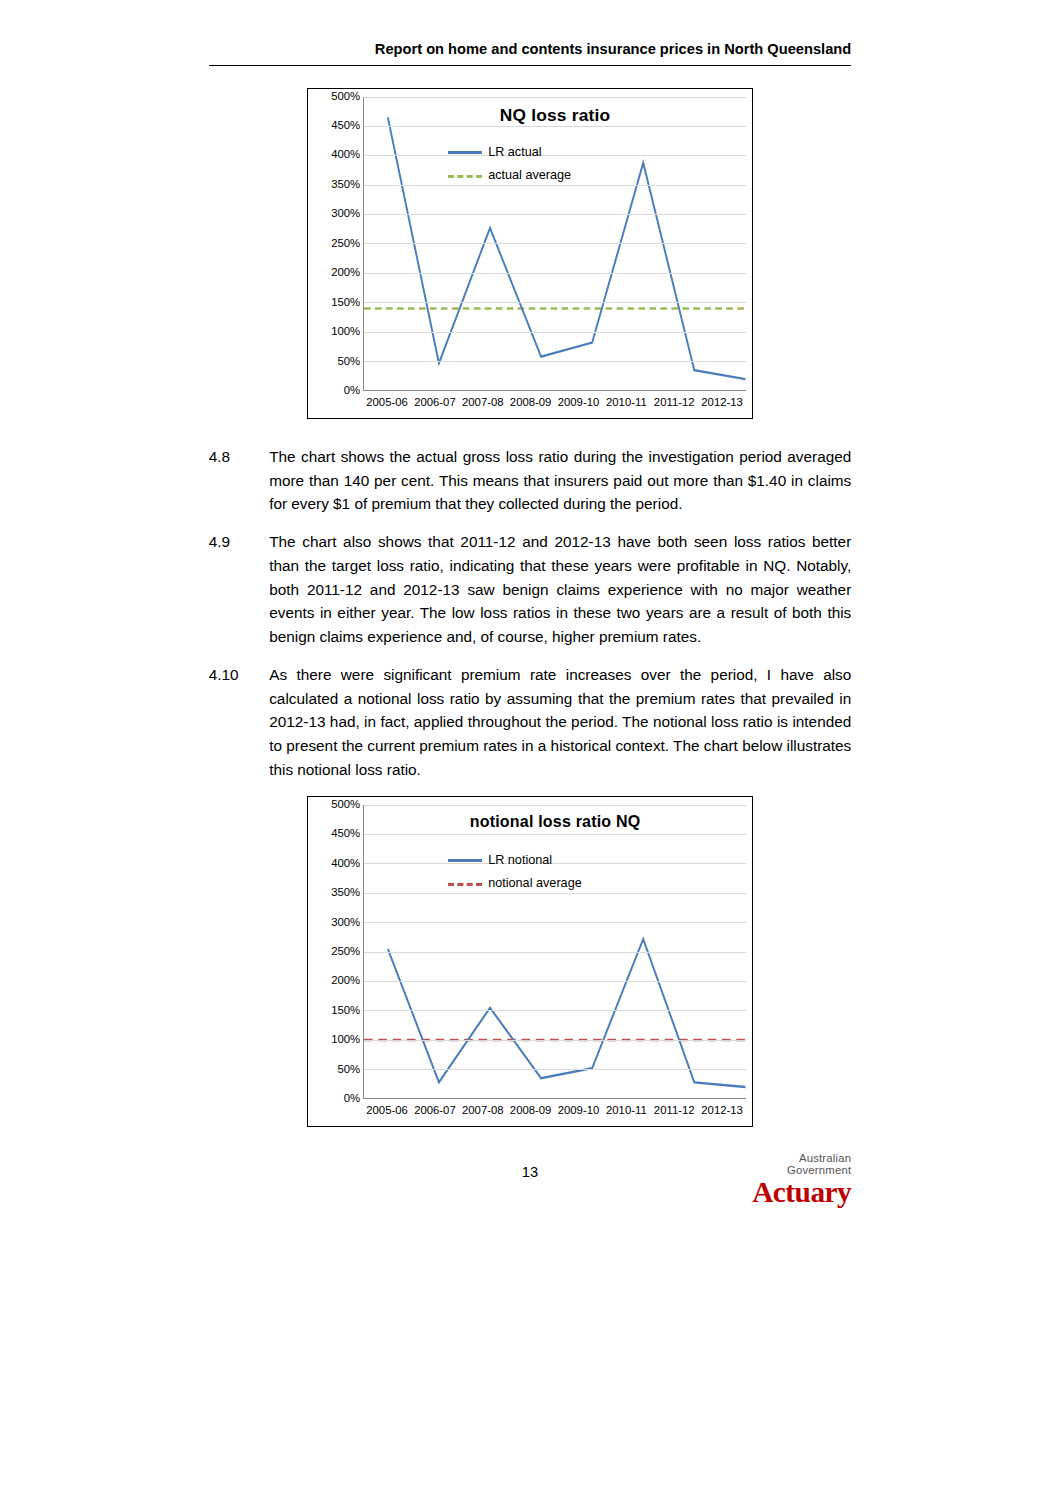Report on home and contents insurance prices in North Queensland
500% 450% 400% 350% 300% 250% 200% 150% 100% 50% 0%
NQ loss ratio
LR actual
actual average
2005-062006-072007-082008-092009-102010-112011-122012-13
4.8
The chart shows the actual gross loss ratio during the investigation period averaged more than 140 per cent. This means that insurers paid out more than $1.40 in claims for every $1 of premium that they collected during the period.
4.9
The chart also shows that 2011-12 and 2012-13 have both seen loss ratios better than the target loss ratio, indicating that these years were profitable in NQ. Notably, both 2011-12 and 2012-13 saw benign claims experience with no major weather events in either year. The low loss ratios in these two years are a result of both this benign claims experience and, of course, higher premium rates.
4.10
As there were significant premium rate increases over the period, I have also calculated a notional loss ratio by assuming that the premium rates that prevailed in 2012-13 had, in fact, applied throughout the period. The notional loss ratio is intended to present the current premium rates in a historical context. The chart below illustrates this notional loss ratio.
500% 450% 400% 350% 300% 250% 200% 150% 100% 50% 0%
notional loss ratio NQ
LR notional
notional average
2005-062006-072007-082008-092009-102010-112011-122012-13
13
Australian
Government
Actuary